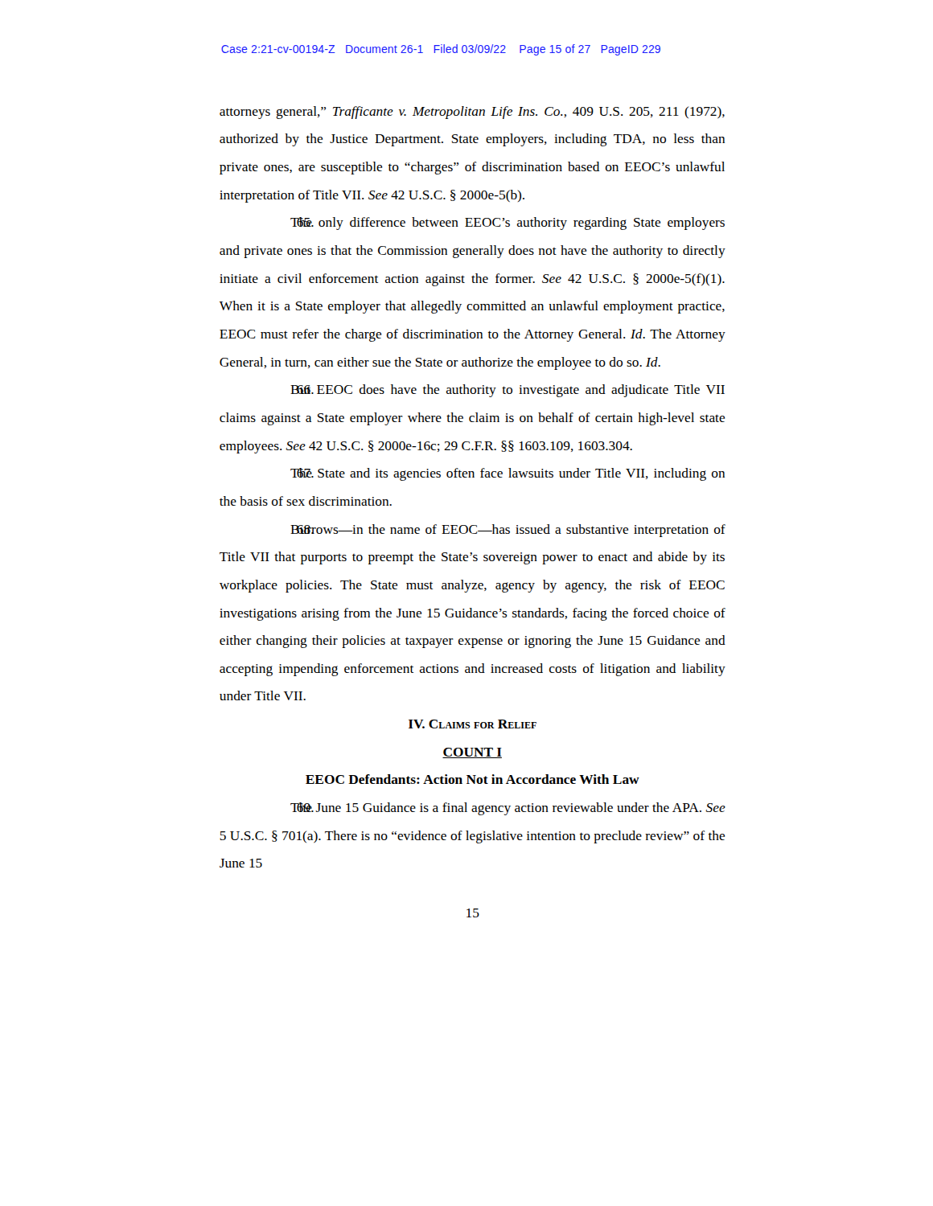Case 2:21-cv-00194-Z Document 26-1 Filed 03/09/22 Page 15 of 27 PageID 229
attorneys general,” Trafficante v. Metropolitan Life Ins. Co., 409 U.S. 205, 211 (1972), authorized by the Justice Department. State employers, including TDA, no less than private ones, are susceptible to “charges” of discrimination based on EEOC’s unlawful interpretation of Title VII. See 42 U.S.C. § 2000e-5(b).
65. The only difference between EEOC’s authority regarding State employers and private ones is that the Commission generally does not have the authority to directly initiate a civil enforcement action against the former. See 42 U.S.C. § 2000e-5(f)(1). When it is a State employer that allegedly committed an unlawful employment practice, EEOC must refer the charge of discrimination to the Attorney General. Id. The Attorney General, in turn, can either sue the State or authorize the employee to do so. Id.
66. But EEOC does have the authority to investigate and adjudicate Title VII claims against a State employer where the claim is on behalf of certain high-level state employees. See 42 U.S.C. § 2000e-16c; 29 C.F.R. §§ 1603.109, 1603.304.
67. The State and its agencies often face lawsuits under Title VII, including on the basis of sex discrimination.
68. Burrows—in the name of EEOC—has issued a substantive interpretation of Title VII that purports to preempt the State’s sovereign power to enact and abide by its workplace policies. The State must analyze, agency by agency, the risk of EEOC investigations arising from the June 15 Guidance’s standards, facing the forced choice of either changing their policies at taxpayer expense or ignoring the June 15 Guidance and accepting impending enforcement actions and increased costs of litigation and liability under Title VII.
IV. Claims for Relief
COUNT I
EEOC Defendants: Action Not in Accordance With Law
69. The June 15 Guidance is a final agency action reviewable under the APA. See 5 U.S.C. § 701(a). There is no “evidence of legislative intention to preclude review” of the June 15
15